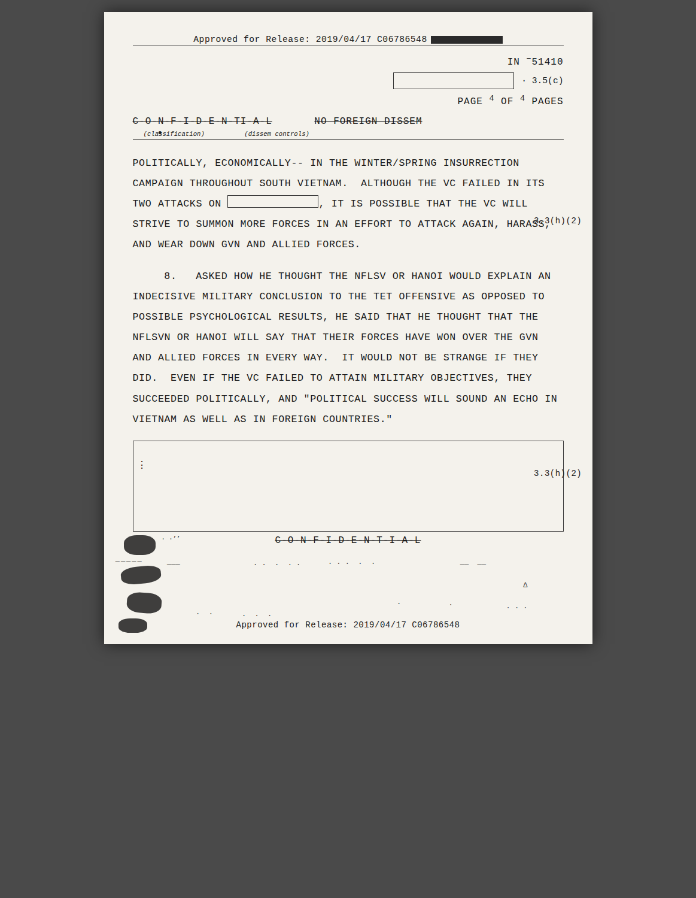Approved for Release: 2019/04/17 C06786548
IN −51410
· 3.5(c)
PAGE 4 OF 4 PAGES
C-O-N-F-I-D-E-N-TI-A-L NO FOREIGN DISSEM
•
(classification) (dissem controls)
POLITICALLY, ECONOMICALLY-- IN THE WINTER/SPRING INSURRECTION CAMPAIGN THROUGHOUT SOUTH VIETNAM. ALTHOUGH THE VC FAILED IN ITS TWO ATTACKS ON , IT IS POSSIBLE THAT THE VC WILL STRIVE TO SUMMON MORE FORCES IN AN EFFORT TO ATTACK AGAIN, HARASS, AND WEAR DOWN GVN AND ALLIED FORCES.
3.3(h)(2)
8. ASKED HOW HE THOUGHT THE NFLSV OR HANOI WOULD EXPLAIN AN INDECISIVE MILITARY CONCLUSION TO THE TET OFFENSIVE AS OPPOSED TO POSSIBLE PSYCHOLOGICAL RESULTS, HE SAID THAT HE THOUGHT THAT THE NFLSVN OR HANOI WILL SAY THAT THEIR FORCES HAVE WON OVER THE GVN AND ALLIED FORCES IN EVERY WAY. IT WOULD NOT BE STRANGE IF THEY DID. EVEN IF THE VC FAILED TO ATTAIN MILITARY OBJECTIVES, THEY SUCCEEDED POLITICALLY, AND "POLITICAL SUCCESS WILL SOUND AN ECHO IN VIETNAM AS WELL AS IN FOREIGN COUNTRIES."
⋮
3.3(h)(2)
· ·’’
C-O-N-F-I-D-E-N-T-I-A-L
—————
———
· · · · ·
· · · · ·
—— ——
∆
·
·
· · ·
· ·
· · ·
Approved for Release: 2019/04/17 C06786548